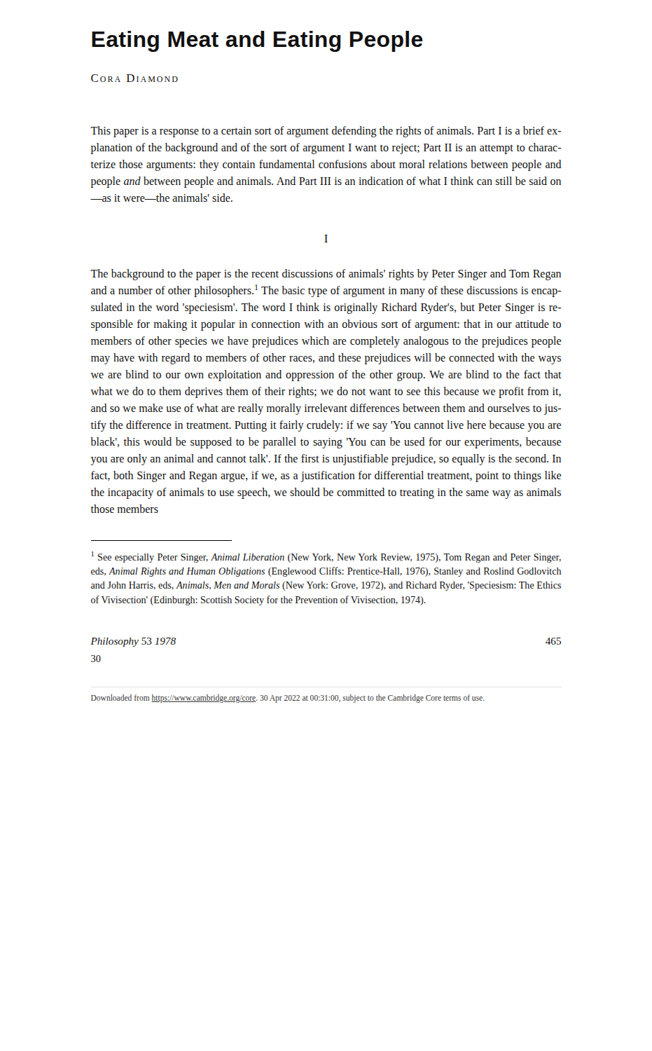Eating Meat and Eating People
Cora Diamond
This paper is a response to a certain sort of argument defending the rights of animals. Part I is a brief explanation of the background and of the sort of argument I want to reject; Part II is an attempt to characterize those arguments: they contain fundamental confusions about moral relations between people and people and between people and animals. And Part III is an indication of what I think can still be said on—as it were—the animals' side.
I
The background to the paper is the recent discussions of animals' rights by Peter Singer and Tom Regan and a number of other philosophers.1 The basic type of argument in many of these discussions is encapsulated in the word 'speciesism'. The word I think is originally Richard Ryder's, but Peter Singer is responsible for making it popular in connection with an obvious sort of argument: that in our attitude to members of other species we have prejudices which are completely analogous to the prejudices people may have with regard to members of other races, and these prejudices will be connected with the ways we are blind to our own exploitation and oppression of the other group. We are blind to the fact that what we do to them deprives them of their rights; we do not want to see this because we profit from it, and so we make use of what are really morally irrelevant differences between them and ourselves to justify the difference in treatment. Putting it fairly crudely: if we say 'You cannot live here because you are black', this would be supposed to be parallel to saying 'You can be used for our experiments, because you are only an animal and cannot talk'. If the first is unjustifiable prejudice, so equally is the second. In fact, both Singer and Regan argue, if we, as a justification for differential treatment, point to things like the incapacity of animals to use speech, we should be committed to treating in the same way as animals those members
1 See especially Peter Singer, Animal Liberation (New York, New York Review, 1975), Tom Regan and Peter Singer, eds, Animal Rights and Human Obligations (Englewood Cliffs: Prentice-Hall, 1976), Stanley and Roslind Godlovitch and John Harris, eds, Animals, Men and Morals (New York: Grove, 1972), and Richard Ryder, 'Speciesism: The Ethics of Vivisection' (Edinburgh: Scottish Society for the Prevention of Vivisection, 1974).
Philosophy 53 1978 465
30
Downloaded from https://www.cambridge.org/core. 30 Apr 2022 at 00:31:00, subject to the Cambridge Core terms of use.